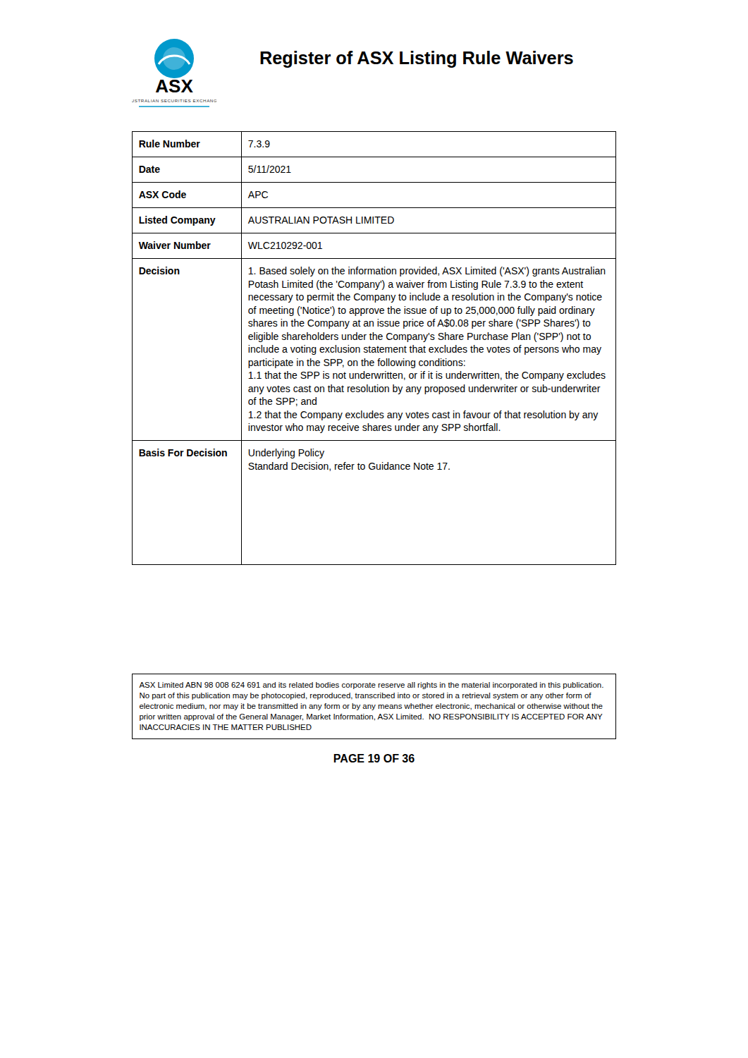ASX logo ASX AUSTRALIAN SECURITIES EXCHANGE
Register of ASX Listing Rule Waivers
| Rule Number | 7.3.9 |
| Date | 5/11/2021 |
| ASX Code | APC |
| Listed Company | AUSTRALIAN POTASH LIMITED |
| Waiver Number | WLC210292-001 |
| Decision | 1. Based solely on the information provided, ASX Limited ('ASX') grants Australian Potash Limited (the 'Company') a waiver from Listing Rule 7.3.9 to the extent necessary to permit the Company to include a resolution in the Company's notice of meeting ('Notice') to approve the issue of up to 25,000,000 fully paid ordinary shares in the Company at an issue price of A$0.08 per share ('SPP Shares') to eligible shareholders under the Company's Share Purchase Plan ('SPP') not to include a voting exclusion statement that excludes the votes of persons who may participate in the SPP, on the following conditions: 1.1 that the SPP is not underwritten, or if it is underwritten, the Company excludes any votes cast on that resolution by any proposed underwriter or sub-underwriter of the SPP; and 1.2 that the Company excludes any votes cast in favour of that resolution by any investor who may receive shares under any SPP shortfall. |
| Basis For Decision | Underlying Policy Standard Decision, refer to Guidance Note 17. |
ASX Limited ABN 98 008 624 691 and its related bodies corporate reserve all rights in the material incorporated in this publication. No part of this publication may be photocopied, reproduced, transcribed into or stored in a retrieval system or any other form of electronic medium, nor may it be transmitted in any form or by any means whether electronic, mechanical or otherwise without the prior written approval of the General Manager, Market Information, ASX Limited. NO RESPONSIBILITY IS ACCEPTED FOR ANY INACCURACIES IN THE MATTER PUBLISHED
PAGE 19 OF 36